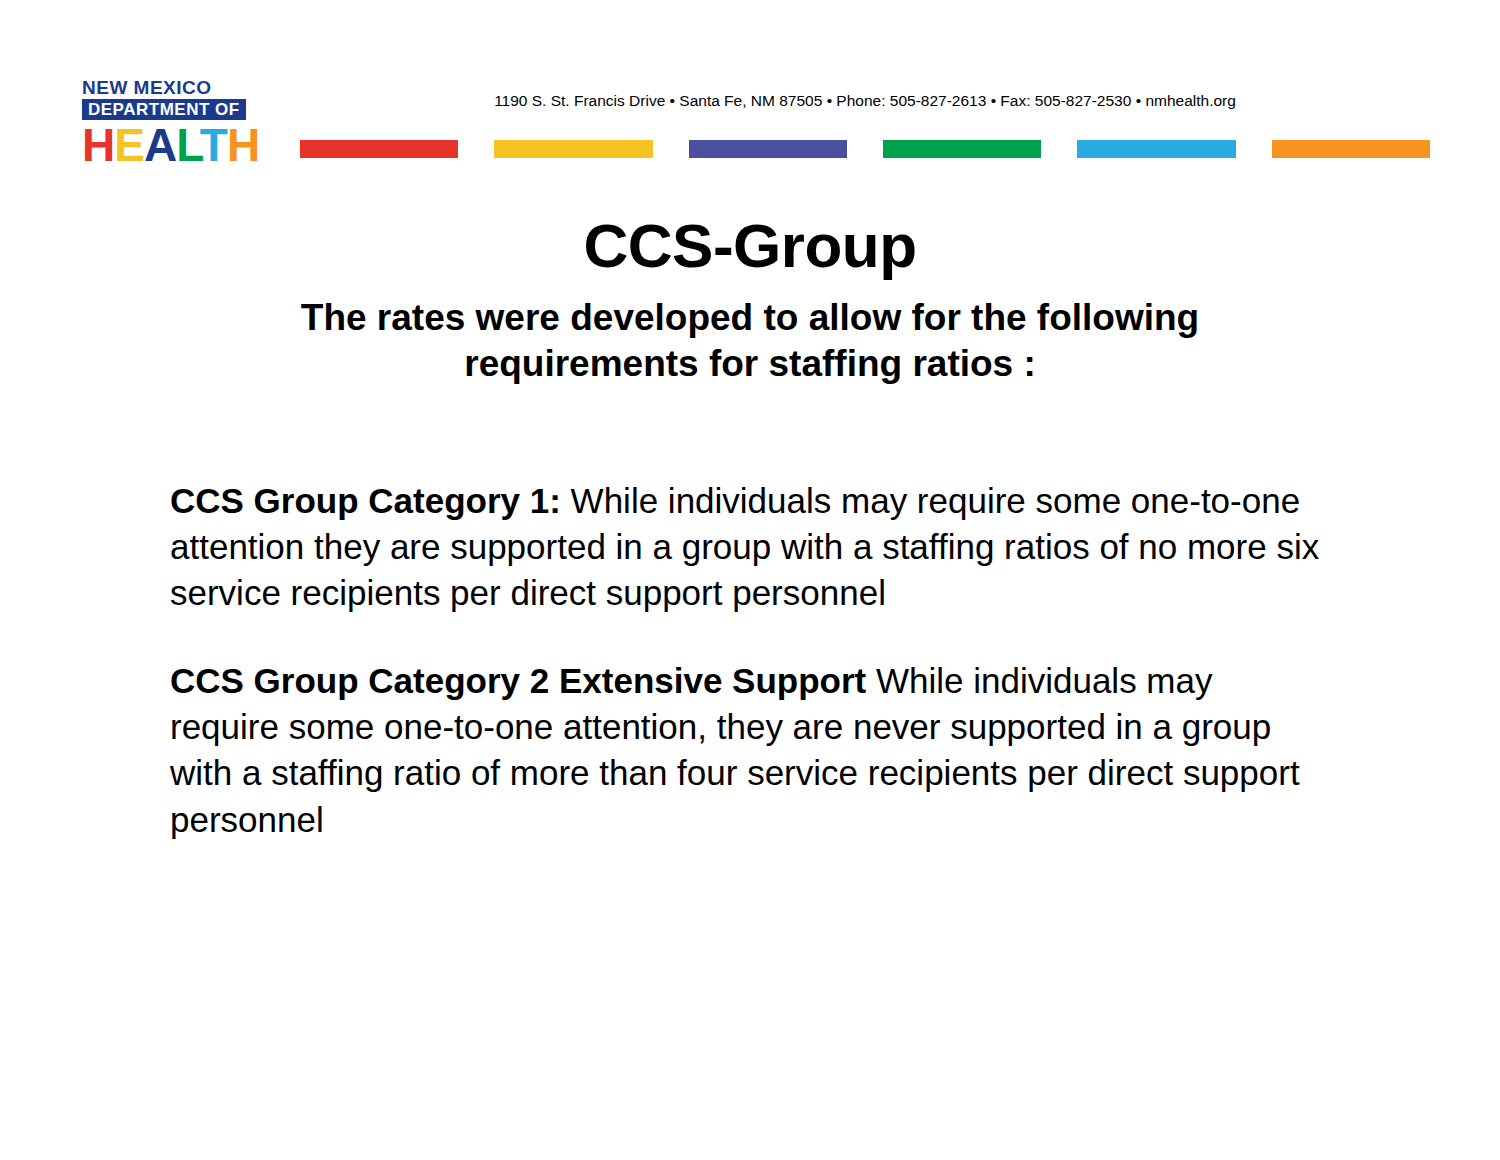NEW MEXICO
DEPARTMENT OF
HEALTH
1190 S. St. Francis Drive • Santa Fe, NM 87505 • Phone: 505-827-2613 • Fax: 505-827-2530 • nmhealth.org
CCS-Group
The rates were developed to allow for the following
requirements for staffing ratios :
CCS Group Category 1: While individuals may require some one-to-one attention they are supported in a group with a staffing ratios of no more six service recipients per direct support personnel
CCS Group Category 2 Extensive Support While individuals may require some one-to-one attention, they are never supported in a group with a staffing ratio of more than four service recipients per direct support personnel